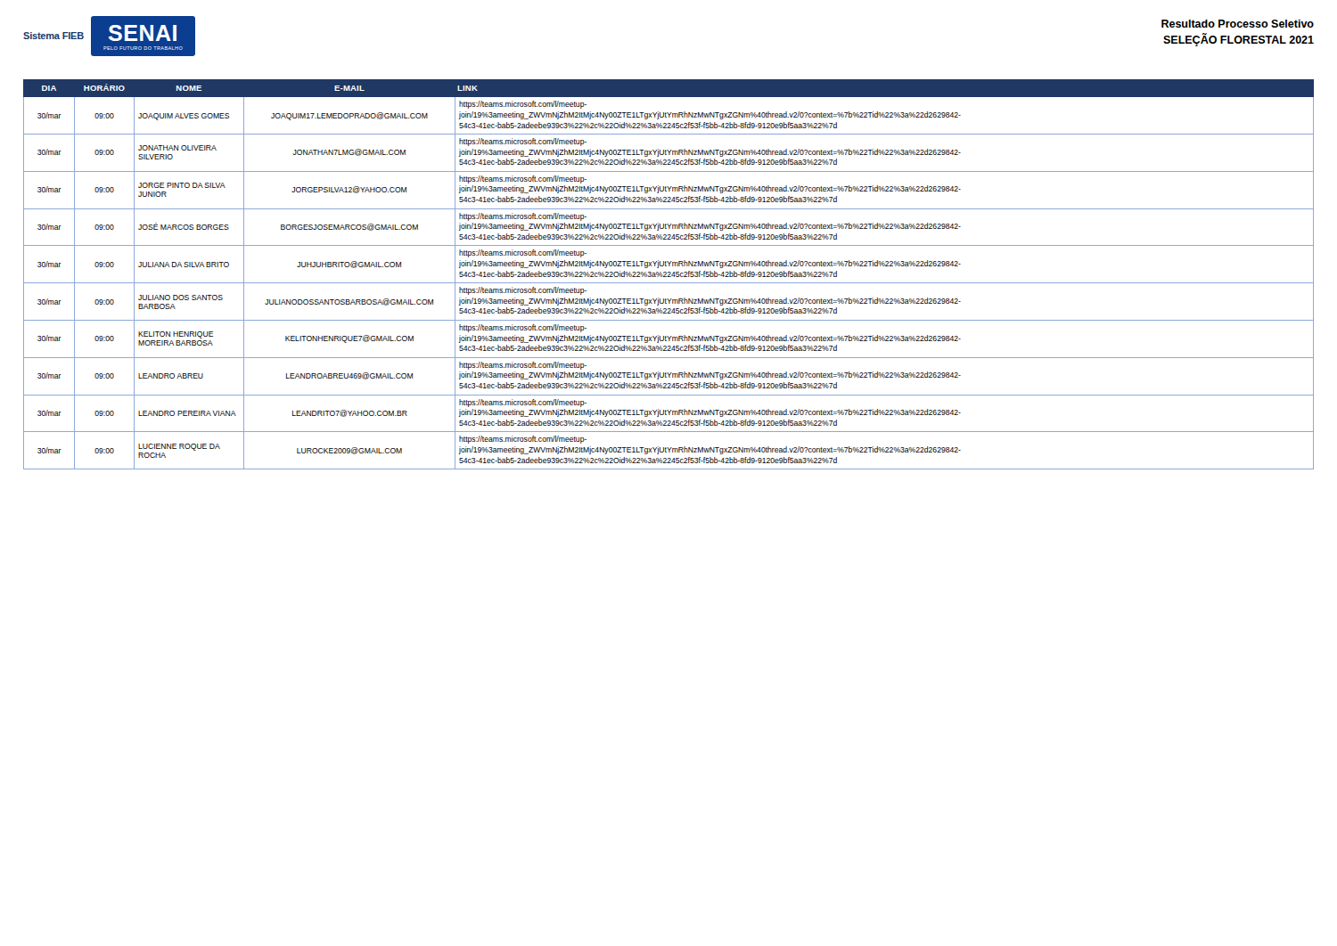Sistema FIEB
SENAI PELO FUTURO DO TRABALHO
Resultado Processo Seletivo
SELEÇÃO FLORESTAL 2021
| DIA | HORÁRIO | NOME | E-MAIL | LINK |
| --- | --- | --- | --- | --- |
| 30/mar | 09:00 | JOAQUIM ALVES GOMES | JOAQUIM17.LEMEDOPRADO@GMAIL.COM | https://teams.microsoft.com/l/meetup- join/19%3ameeting_ZWVmNjZhM2ItMjc4Ny00ZTE1LTgxYjUtYmRhNzMwNTgxZGNm%40thread.v2/0?context=%7b%22Tid%22%3a%22d2629842- 54c3-41ec-bab5-2adeebe939c3%22%2c%22Oid%22%3a%2245c2f53f-f5bb-42bb-8fd9-9120e9bf5aa3%22%7d |
| 30/mar | 09:00 | JONATHAN OLIVEIRA SILVERIO | JONATHAN7LMG@GMAIL.COM | https://teams.microsoft.com/l/meetup- join/19%3ameeting_ZWVmNjZhM2ItMjc4Ny00ZTE1LTgxYjUtYmRhNzMwNTgxZGNm%40thread.v2/0?context=%7b%22Tid%22%3a%22d2629842- 54c3-41ec-bab5-2adeebe939c3%22%2c%22Oid%22%3a%2245c2f53f-f5bb-42bb-8fd9-9120e9bf5aa3%22%7d |
| 30/mar | 09:00 | JORGE PINTO DA SILVA JUNIOR | JORGEPSILVA12@YAHOO.COM | https://teams.microsoft.com/l/meetup- join/19%3ameeting_ZWVmNjZhM2ItMjc4Ny00ZTE1LTgxYjUtYmRhNzMwNTgxZGNm%40thread.v2/0?context=%7b%22Tid%22%3a%22d2629842- 54c3-41ec-bab5-2adeebe939c3%22%2c%22Oid%22%3a%2245c2f53f-f5bb-42bb-8fd9-9120e9bf5aa3%22%7d |
| 30/mar | 09:00 | JOSÉ MARCOS BORGES | BORGESJOSEMARCOS@GMAIL.COM | https://teams.microsoft.com/l/meetup- join/19%3ameeting_ZWVmNjZhM2ItMjc4Ny00ZTE1LTgxYjUtYmRhNzMwNTgxZGNm%40thread.v2/0?context=%7b%22Tid%22%3a%22d2629842- 54c3-41ec-bab5-2adeebe939c3%22%2c%22Oid%22%3a%2245c2f53f-f5bb-42bb-8fd9-9120e9bf5aa3%22%7d |
| 30/mar | 09:00 | JULIANA DA SILVA BRITO | JUHJUHBRITO@GMAIL.COM | https://teams.microsoft.com/l/meetup- join/19%3ameeting_ZWVmNjZhM2ItMjc4Ny00ZTE1LTgxYjUtYmRhNzMwNTgxZGNm%40thread.v2/0?context=%7b%22Tid%22%3a%22d2629842- 54c3-41ec-bab5-2adeebe939c3%22%2c%22Oid%22%3a%2245c2f53f-f5bb-42bb-8fd9-9120e9bf5aa3%22%7d |
| 30/mar | 09:00 | JULIANO DOS SANTOS BARBOSA | JULIANODOSSANTOSBARBOSA@GMAIL.COM | https://teams.microsoft.com/l/meetup- join/19%3ameeting_ZWVmNjZhM2ItMjc4Ny00ZTE1LTgxYjUtYmRhNzMwNTgxZGNm%40thread.v2/0?context=%7b%22Tid%22%3a%22d2629842- 54c3-41ec-bab5-2adeebe939c3%22%2c%22Oid%22%3a%2245c2f53f-f5bb-42bb-8fd9-9120e9bf5aa3%22%7d |
| 30/mar | 09:00 | KELITON HENRIQUE MOREIRA BARBOSA | KELITONHENRIQUE7@GMAIL.COM | https://teams.microsoft.com/l/meetup- join/19%3ameeting_ZWVmNjZhM2ItMjc4Ny00ZTE1LTgxYjUtYmRhNzMwNTgxZGNm%40thread.v2/0?context=%7b%22Tid%22%3a%22d2629842- 54c3-41ec-bab5-2adeebe939c3%22%2c%22Oid%22%3a%2245c2f53f-f5bb-42bb-8fd9-9120e9bf5aa3%22%7d |
| 30/mar | 09:00 | LEANDRO ABREU | LEANDROABREU469@GMAIL.COM | https://teams.microsoft.com/l/meetup- join/19%3ameeting_ZWVmNjZhM2ItMjc4Ny00ZTE1LTgxYjUtYmRhNzMwNTgxZGNm%40thread.v2/0?context=%7b%22Tid%22%3a%22d2629842- 54c3-41ec-bab5-2adeebe939c3%22%2c%22Oid%22%3a%2245c2f53f-f5bb-42bb-8fd9-9120e9bf5aa3%22%7d |
| 30/mar | 09:00 | LEANDRO PEREIRA VIANA | LEANDRITO7@YAHOO.COM.BR | https://teams.microsoft.com/l/meetup- join/19%3ameeting_ZWVmNjZhM2ItMjc4Ny00ZTE1LTgxYjUtYmRhNzMwNTgxZGNm%40thread.v2/0?context=%7b%22Tid%22%3a%22d2629842- 54c3-41ec-bab5-2adeebe939c3%22%2c%22Oid%22%3a%2245c2f53f-f5bb-42bb-8fd9-9120e9bf5aa3%22%7d |
| 30/mar | 09:00 | LUCIENNE ROQUE DA ROCHA | LUROCKE2009@GMAIL.COM | https://teams.microsoft.com/l/meetup- join/19%3ameeting_ZWVmNjZhM2ItMjc4Ny00ZTE1LTgxYjUtYmRhNzMwNTgxZGNm%40thread.v2/0?context=%7b%22Tid%22%3a%22d2629842- 54c3-41ec-bab5-2adeebe939c3%22%2c%22Oid%22%3a%2245c2f53f-f5bb-42bb-8fd9-9120e9bf5aa3%22%7d |